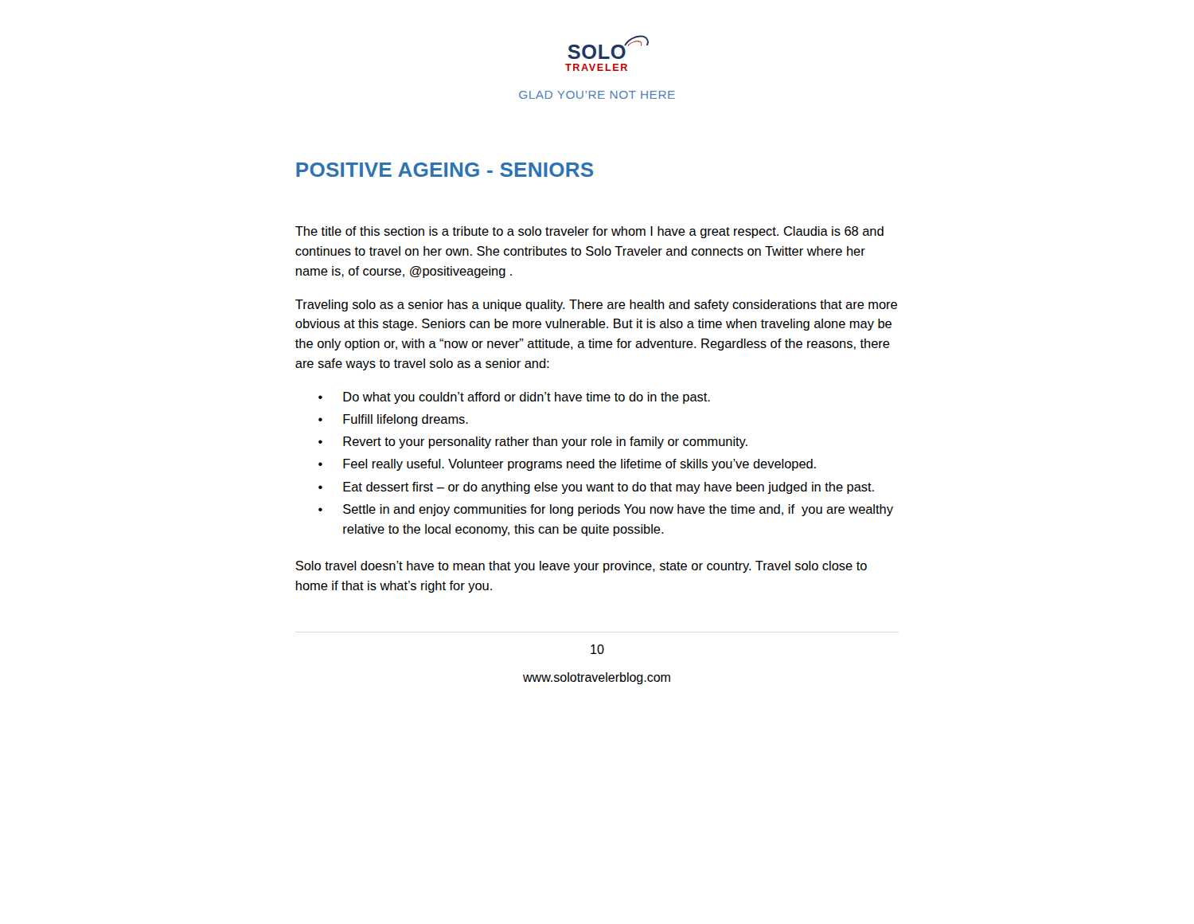SOLO TRAVELER
GLAD YOU’RE NOT HERE
POSITIVE AGEING - SENIORS
The title of this section is a tribute to a solo traveler for whom I have a great respect. Claudia is 68 and continues to travel on her own. She contributes to Solo Traveler and connects on Twitter where her name is, of course, @positiveageing .
Traveling solo as a senior has a unique quality. There are health and safety considerations that are more obvious at this stage. Seniors can be more vulnerable. But it is also a time when traveling alone may be the only option or, with a “now or never” attitude, a time for adventure. Regardless of the reasons, there are safe ways to travel solo as a senior and:
Do what you couldn’t afford or didn’t have time to do in the past.
Fulfill lifelong dreams.
Revert to your personality rather than your role in family or community.
Feel really useful. Volunteer programs need the lifetime of skills you’ve developed.
Eat dessert first – or do anything else you want to do that may have been judged in the past.
Settle in and enjoy communities for long periods You now have the time and, if you are wealthy relative to the local economy, this can be quite possible.
Solo travel doesn’t have to mean that you leave your province, state or country. Travel solo close to home if that is what’s right for you.
10
www.solotravelerblog.com